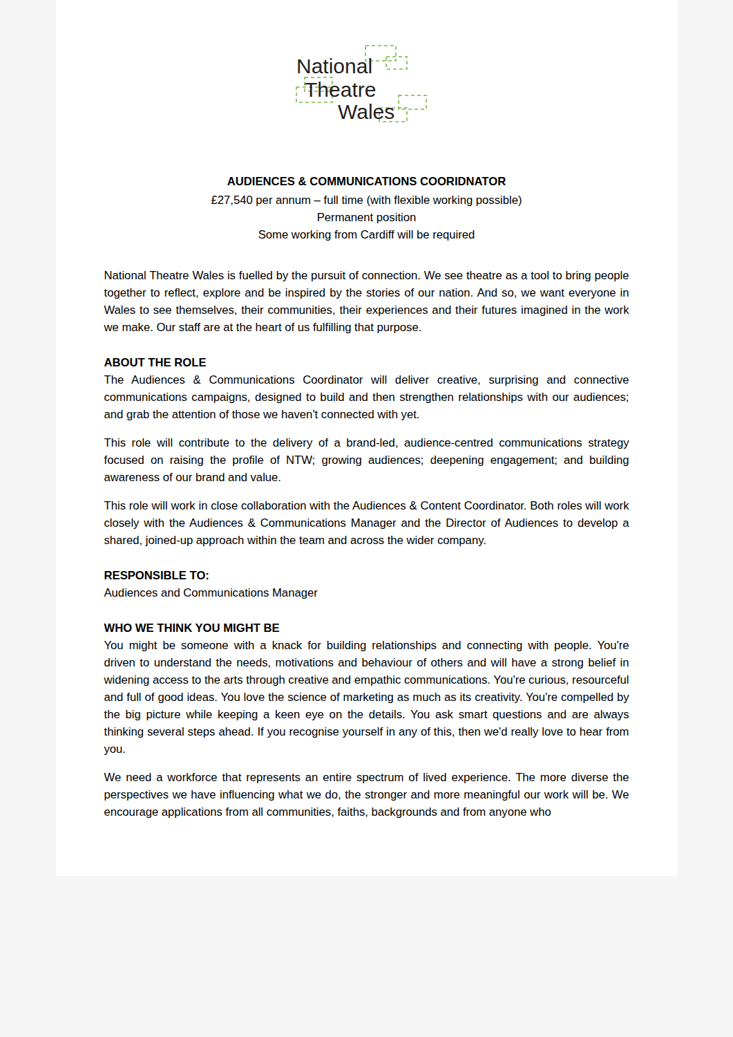National Theatre Wales
Audiences & Communications Cooridnator
£27,540 per annum – full time (with flexible working possible)
Permanent position
Some working from Cardiff will be required
National Theatre Wales is fuelled by the pursuit of connection. We see theatre as a tool to bring people together to reflect, explore and be inspired by the stories of our nation. And so, we want everyone in Wales to see themselves, their communities, their experiences and their futures imagined in the work we make. Our staff are at the heart of us fulfilling that purpose.
About the role
The Audiences & Communications Coordinator will deliver creative, surprising and connective communications campaigns, designed to build and then strengthen relationships with our audiences; and grab the attention of those we haven't connected with yet.
This role will contribute to the delivery of a brand-led, audience-centred communications strategy focused on raising the profile of NTW; growing audiences; deepening engagement; and building awareness of our brand and value.
This role will work in close collaboration with the Audiences & Content Coordinator. Both roles will work closely with the Audiences & Communications Manager and the Director of Audiences to develop a shared, joined-up approach within the team and across the wider company.
Responsible to:
Audiences and Communications Manager
Who we think you might be
You might be someone with a knack for building relationships and connecting with people. You're driven to understand the needs, motivations and behaviour of others and will have a strong belief in widening access to the arts through creative and empathic communications. You're curious, resourceful and full of good ideas. You love the science of marketing as much as its creativity. You're compelled by the big picture while keeping a keen eye on the details. You ask smart questions and are always thinking several steps ahead. If you recognise yourself in any of this, then we'd really love to hear from you.
We need a workforce that represents an entire spectrum of lived experience. The more diverse the perspectives we have influencing what we do, the stronger and more meaningful our work will be. We encourage applications from all communities, faiths, backgrounds and from anyone who